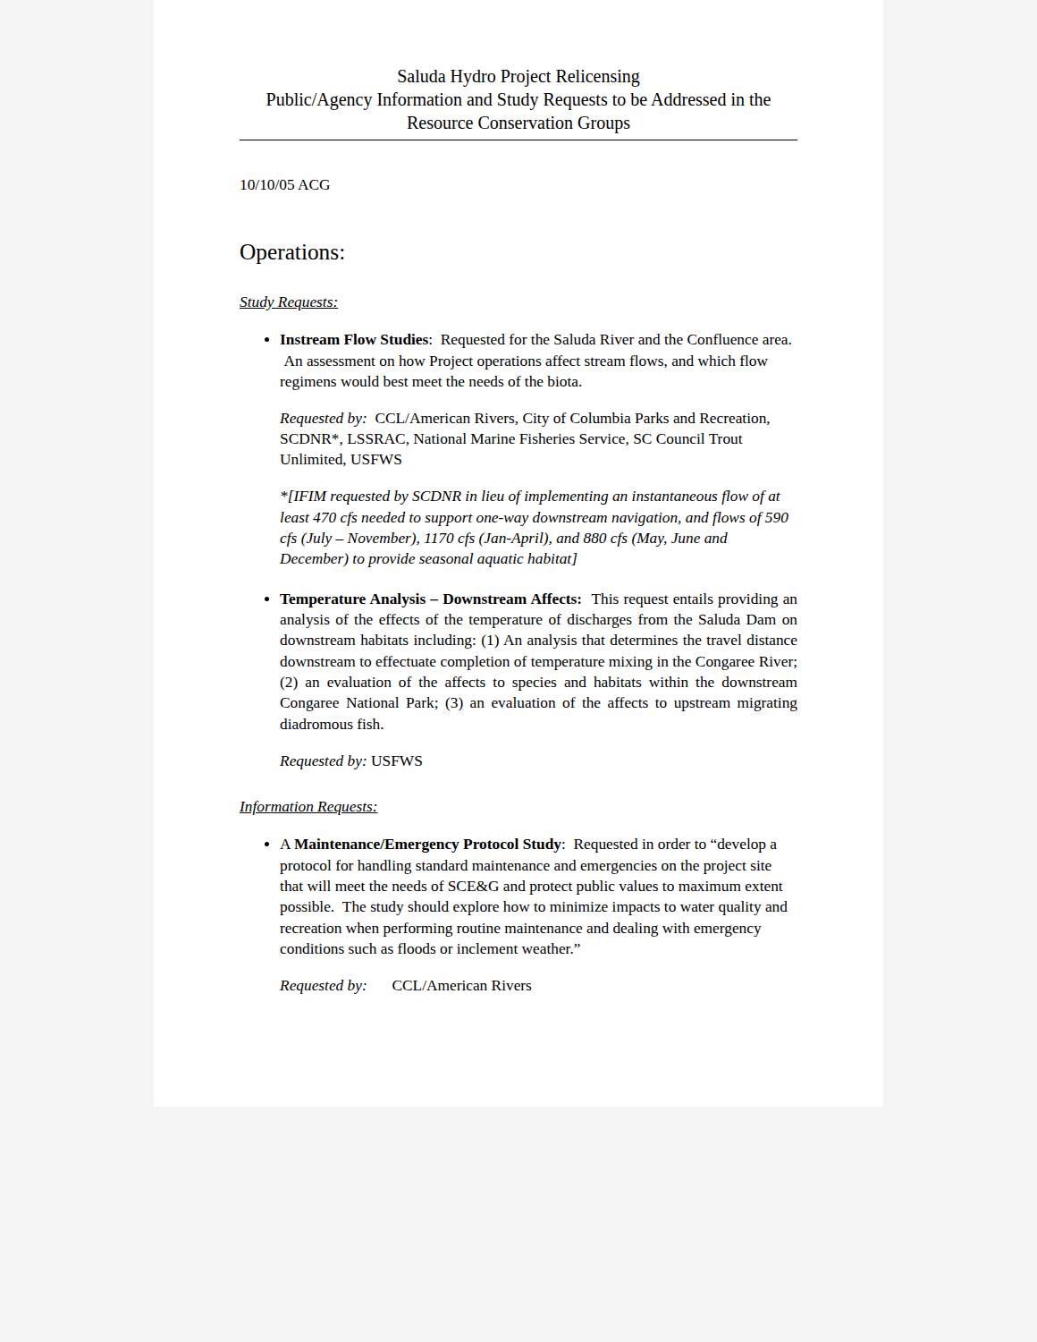Saluda Hydro Project Relicensing
Public/Agency Information and Study Requests to be Addressed in the
Resource Conservation Groups
10/10/05 ACG
Operations:
Study Requests:
Instream Flow Studies: Requested for the Saluda River and the Confluence area. An assessment on how Project operations affect stream flows, and which flow regimens would best meet the needs of the biota.
Requested by: CCL/American Rivers, City of Columbia Parks and Recreation, SCDNR*, LSSRAC, National Marine Fisheries Service, SC Council Trout Unlimited, USFWS
*[IFIM requested by SCDNR in lieu of implementing an instantaneous flow of at least 470 cfs needed to support one-way downstream navigation, and flows of 590 cfs (July – November), 1170 cfs (Jan-April), and 880 cfs (May, June and December) to provide seasonal aquatic habitat]
Temperature Analysis – Downstream Affects: This request entails providing an analysis of the effects of the temperature of discharges from the Saluda Dam on downstream habitats including: (1) An analysis that determines the travel distance downstream to effectuate completion of temperature mixing in the Congaree River; (2) an evaluation of the affects to species and habitats within the downstream Congaree National Park; (3) an evaluation of the affects to upstream migrating diadromous fish.
Requested by: USFWS
Information Requests:
A Maintenance/Emergency Protocol Study: Requested in order to “develop a protocol for handling standard maintenance and emergencies on the project site that will meet the needs of SCE&G and protect public values to maximum extent possible. The study should explore how to minimize impacts to water quality and recreation when performing routine maintenance and dealing with emergency conditions such as floods or inclement weather.”
Requested by: CCL/American Rivers